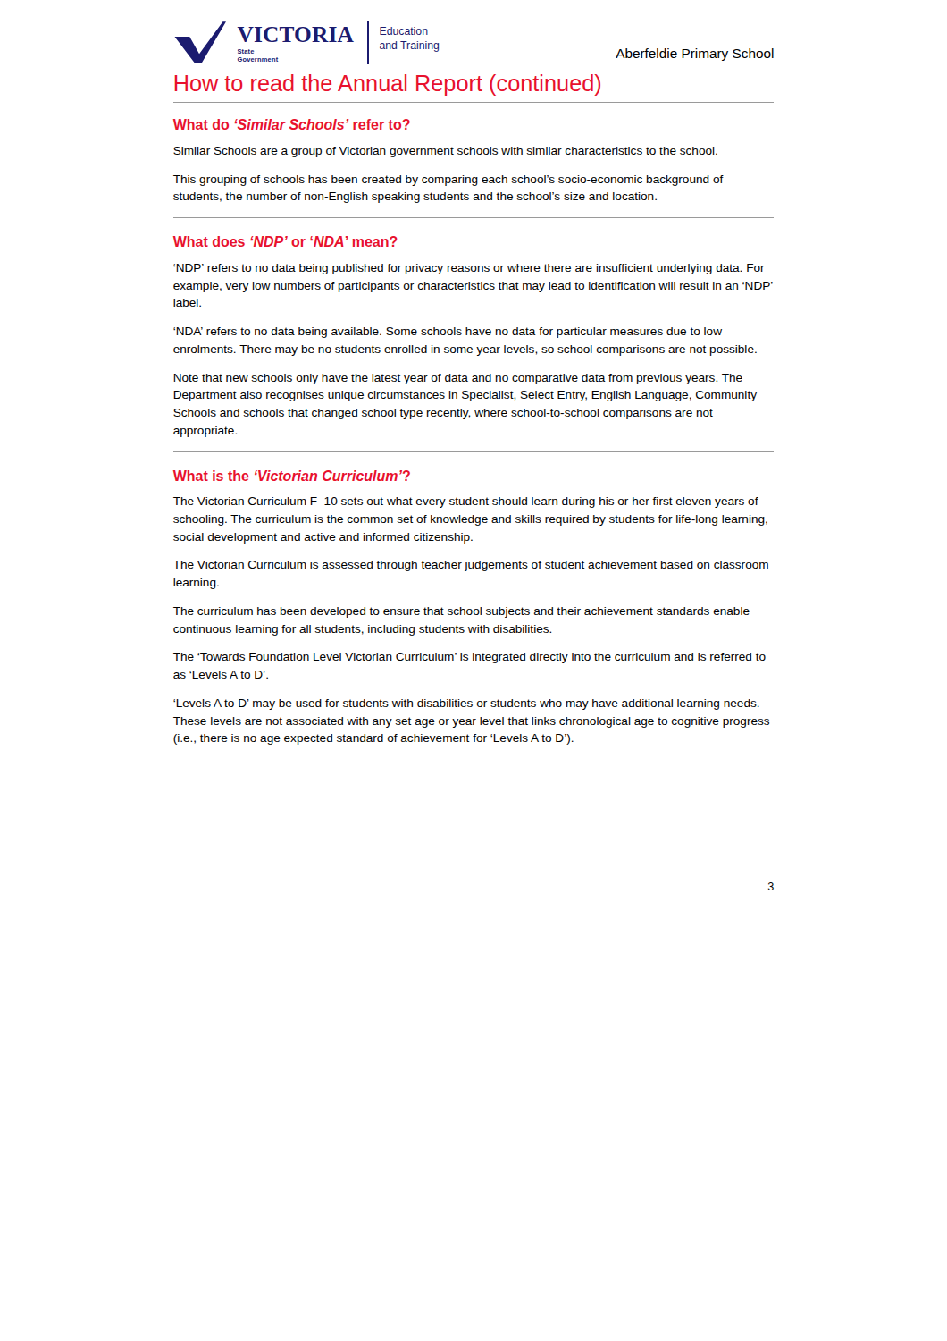VICTORIA State
Government
Education
and Training
Aberfeldie Primary School
How to read the Annual Report (continued)
What do ‘Similar Schools’ refer to?
Similar Schools are a group of Victorian government schools with similar characteristics to the school.
This grouping of schools has been created by comparing each school’s socio-economic background of students, the number of non-English speaking students and the school’s size and location.
What does ‘NDP’ or ‘NDA’ mean?
‘NDP’ refers to no data being published for privacy reasons or where there are insufficient underlying data. For example, very low numbers of participants or characteristics that may lead to identification will result in an ‘NDP’ label.
‘NDA’ refers to no data being available. Some schools have no data for particular measures due to low enrolments. There may be no students enrolled in some year levels, so school comparisons are not possible.
Note that new schools only have the latest year of data and no comparative data from previous years. The Department also recognises unique circumstances in Specialist, Select Entry, English Language, Community Schools and schools that changed school type recently, where school-to-school comparisons are not appropriate.
What is the ‘Victorian Curriculum’?
The Victorian Curriculum F–10 sets out what every student should learn during his or her first eleven years of schooling. The curriculum is the common set of knowledge and skills required by students for life-long learning, social development and active and informed citizenship.
The Victorian Curriculum is assessed through teacher judgements of student achievement based on classroom learning.
The curriculum has been developed to ensure that school subjects and their achievement standards enable continuous learning for all students, including students with disabilities.
The ‘Towards Foundation Level Victorian Curriculum’ is integrated directly into the curriculum and is referred to as ‘Levels A to D’.
‘Levels A to D’ may be used for students with disabilities or students who may have additional learning needs. These levels are not associated with any set age or year level that links chronological age to cognitive progress (i.e., there is no age expected standard of achievement for ‘Levels A to D’).
3